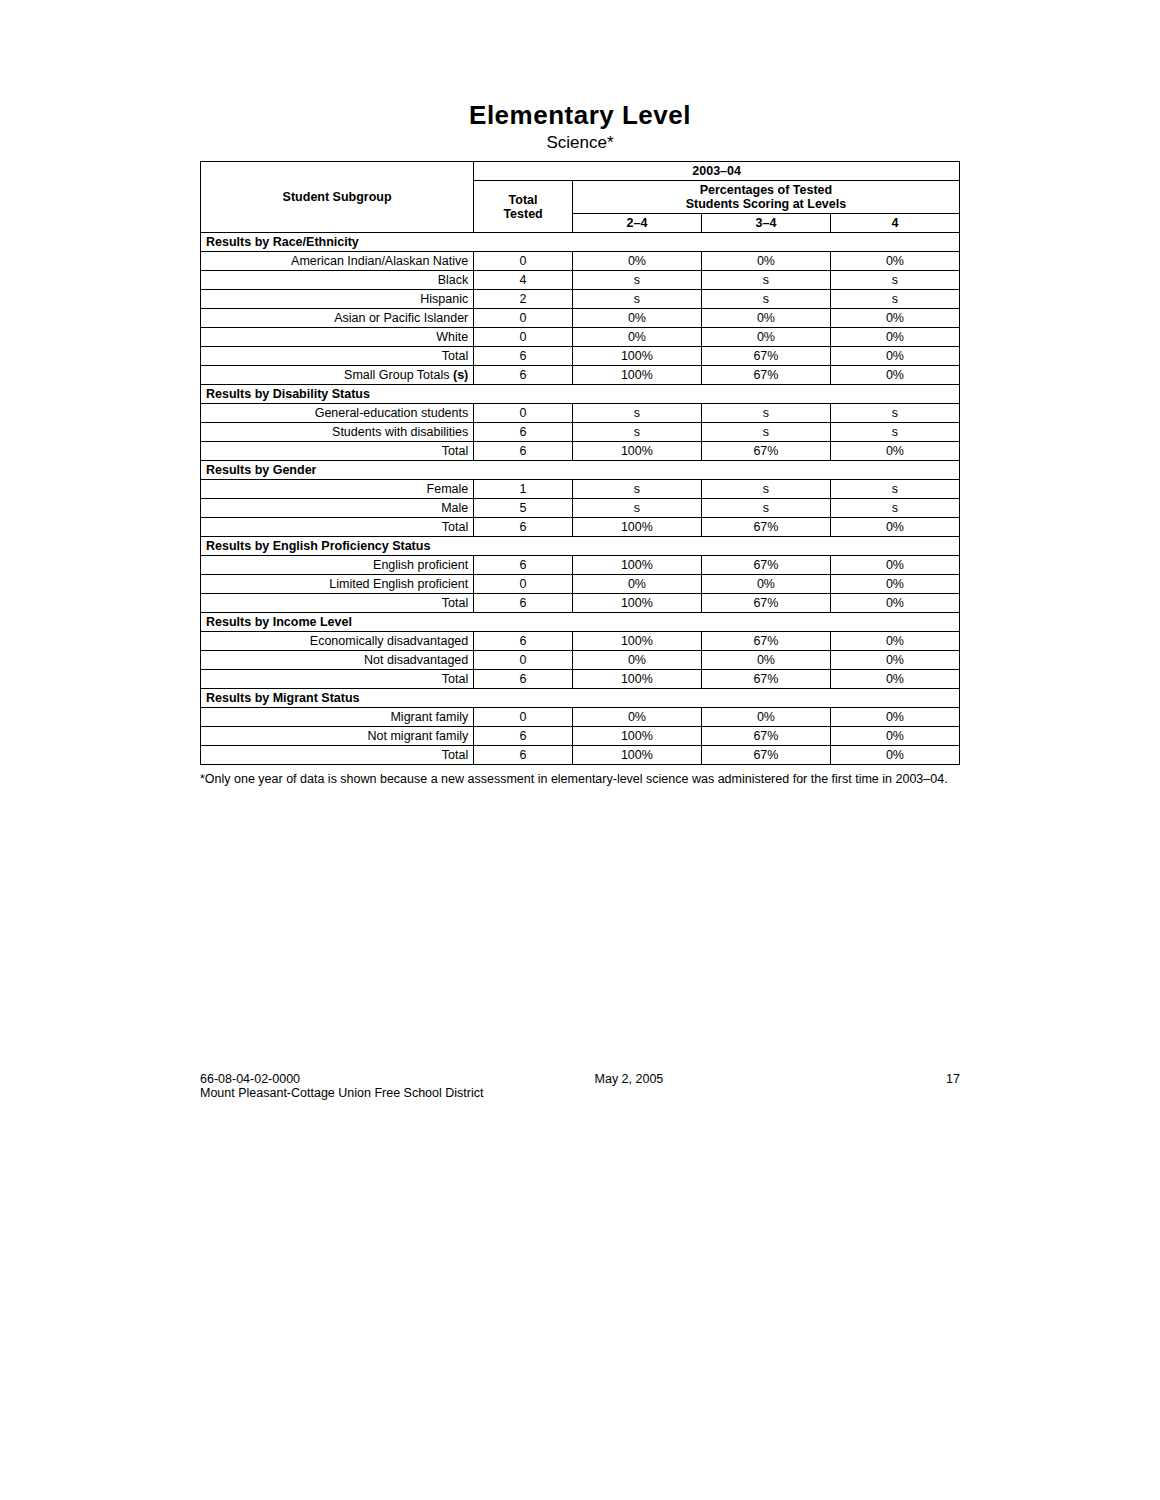Elementary Level
Science*
| Student Subgroup | 2003–04 |
| --- | --- |
| Total Tested | Percentages of Tested Students Scoring at Levels |
| 2–4 | 3–4 | 4 |
| Results by Race/Ethnicity |
| American Indian/Alaskan Native | 0 | 0% | 0% | 0% |
| Black | 4 | s | s | s |
| Hispanic | 2 | s | s | s |
| Asian or Pacific Islander | 0 | 0% | 0% | 0% |
| White | 0 | 0% | 0% | 0% |
| Total | 6 | 100% | 67% | 0% |
| Small Group Totals (s) | 6 | 100% | 67% | 0% |
| Results by Disability Status |
| General-education students | 0 | s | s | s |
| Students with disabilities | 6 | s | s | s |
| Total | 6 | 100% | 67% | 0% |
| Results by Gender |
| Female | 1 | s | s | s |
| Male | 5 | s | s | s |
| Total | 6 | 100% | 67% | 0% |
| Results by English Proficiency Status |
| English proficient | 6 | 100% | 67% | 0% |
| Limited English proficient | 0 | 0% | 0% | 0% |
| Total | 6 | 100% | 67% | 0% |
| Results by Income Level |
| Economically disadvantaged | 6 | 100% | 67% | 0% |
| Not disadvantaged | 0 | 0% | 0% | 0% |
| Total | 6 | 100% | 67% | 0% |
| Results by Migrant Status |
| Migrant family | 0 | 0% | 0% | 0% |
| Not migrant family | 6 | 100% | 67% | 0% |
| Total | 6 | 100% | 67% | 0% |
*Only one year of data is shown because a new assessment in elementary-level science was administered for the first time in 2003–04.
| 66-08-04-02-0000 | May 2, 2005 | 17 |
| Mount Pleasant-Cottage Union Free School District | |